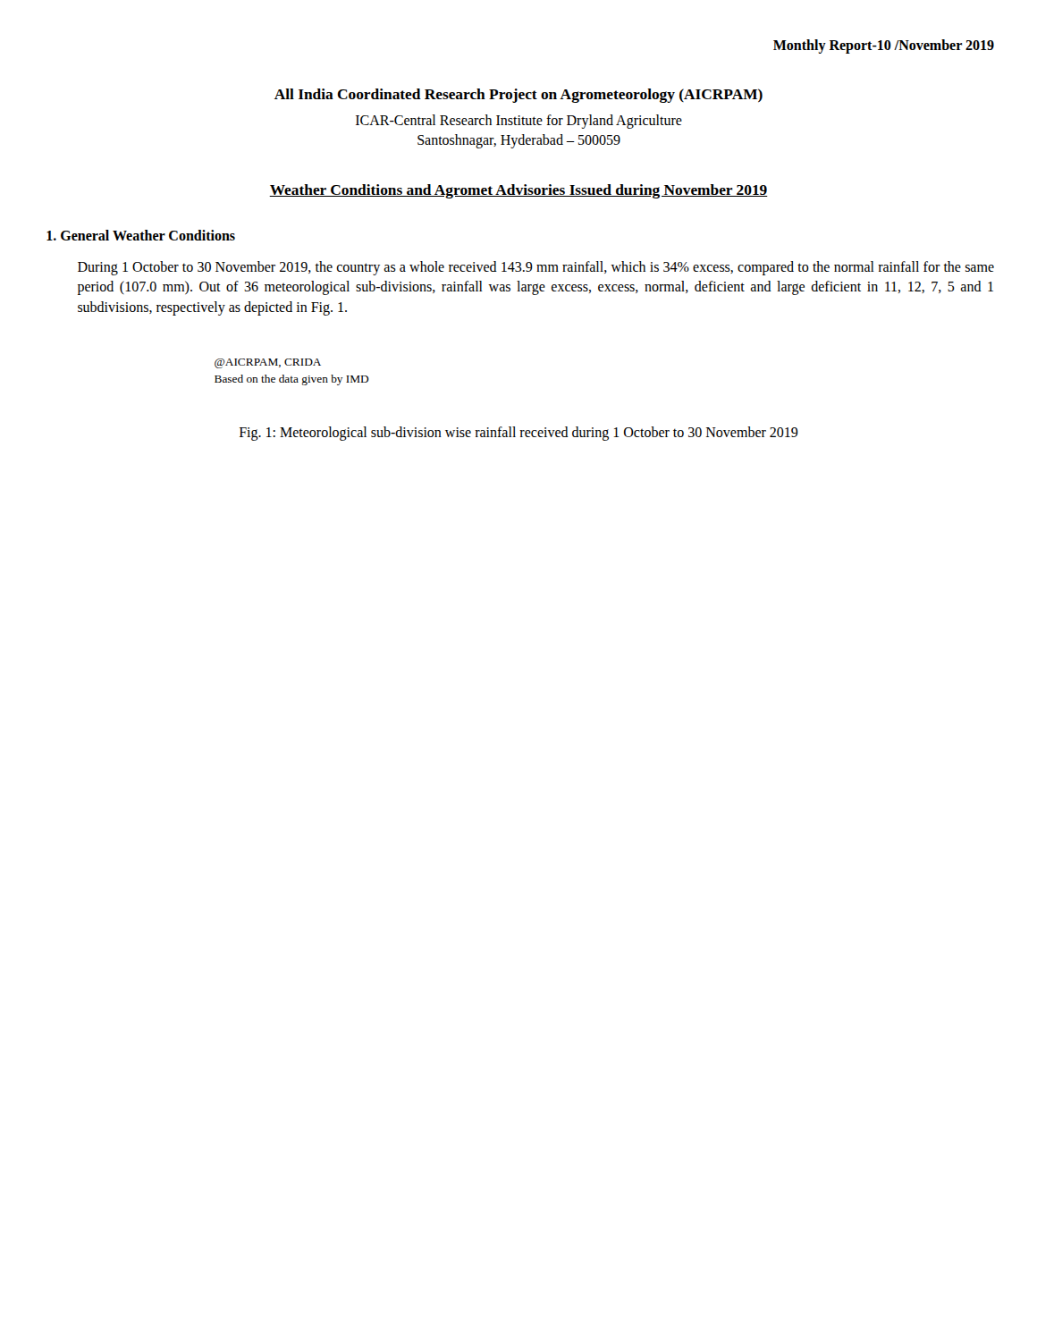Monthly Report-10 /November 2019
All India Coordinated Research Project on Agrometeorology (AICRPAM)
ICAR-Central Research Institute for Dryland Agriculture
Santoshnagar, Hyderabad – 500059
Weather Conditions and Agromet Advisories Issued during November 2019
General Weather Conditions
During 1 October to 30 November 2019, the country as a whole received 143.9 mm rainfall, which is 34% excess, compared to the normal rainfall for the same period (107.0 mm). Out of 36 meteorological sub-divisions, rainfall was large excess, excess, normal, deficient and large deficient in 11, 12, 7, 5 and 1 subdivisions, respectively as depicted in Fig. 1.
@AICRPAM, CRIDA
Based on the data given by IMD
Fig. 1: Meteorological sub-division wise rainfall received during 1 October to 30 November 2019